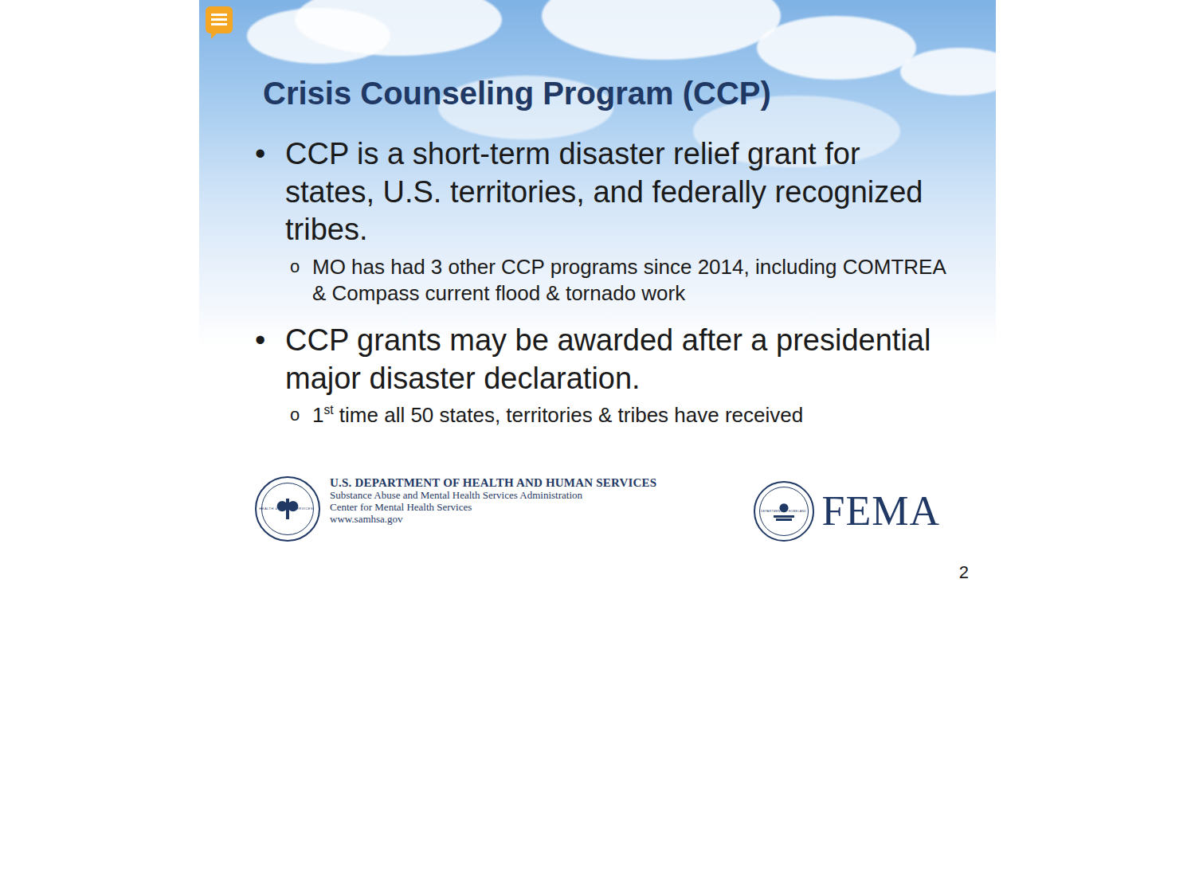Crisis Counseling Program (CCP)
CCP is a short-term disaster relief grant for states, U.S. territories, and federally recognized tribes.
MO has had 3 other CCP programs since 2014, including COMTREA & Compass current flood & tornado work
CCP grants may be awarded after a presidential major disaster declaration.
1st time all 50 states, territories & tribes have received
HEALTH & HUMAN SERVICES · USA
U.S. DEPARTMENT OF HEALTH AND HUMAN SERVICES
Substance Abuse and Mental Health Services Administration
Center for Mental Health Services
www.samhsa.gov
DEPARTMENT OF HOMELAND SECURITY
FEMA
2